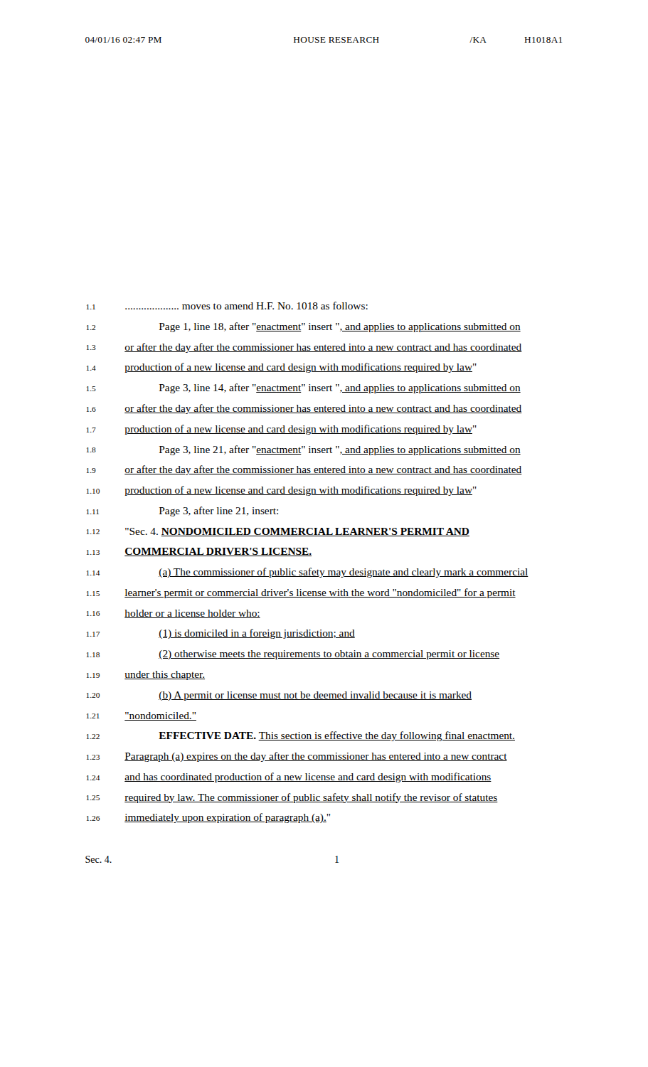04/01/16 02:47 PM HOUSE RESEARCH /KA H1018A1
| 1.1 | .................... moves to amend H.F. No. 1018 as follows: |
| 1.2 | Page 1, line 18, after " enactment " insert " , and applies to applications submitted on |
| 1.3 | or after the day after the commissioner has entered into a new contract and has coordinated |
| 1.4 | production of a new license and card design with modifications required by law " |
| 1.5 | Page 3, line 14, after " enactment " insert " , and applies to applications submitted on |
| 1.6 | or after the day after the commissioner has entered into a new contract and has coordinated |
| 1.7 | production of a new license and card design with modifications required by law " |
| 1.8 | Page 3, line 21, after " enactment " insert " , and applies to applications submitted on |
| 1.9 | or after the day after the commissioner has entered into a new contract and has coordinated |
| 1.10 | production of a new license and card design with modifications required by law " |
| 1.11 | Page 3, after line 21, insert: |
| 1.12 | "Sec. 4. NONDOMICILED COMMERCIAL LEARNER'S PERMIT AND |
| 1.13 | COMMERCIAL DRIVER'S LICENSE. |
| 1.14 | (a) The commissioner of public safety may designate and clearly mark a commercial |
| 1.15 | learner's permit or commercial driver's license with the word "nondomiciled" for a permit |
| 1.16 | holder or a license holder who: |
| 1.17 | (1) is domiciled in a foreign jurisdiction; and |
| 1.18 | (2) otherwise meets the requirements to obtain a commercial permit or license |
| 1.19 | under this chapter. |
| 1.20 | (b) A permit or license must not be deemed invalid because it is marked |
| 1.21 | "nondomiciled." |
| 1.22 | EFFECTIVE DATE. This section is effective the day following final enactment. |
| 1.23 | Paragraph (a) expires on the day after the commissioner has entered into a new contract |
| 1.24 | and has coordinated production of a new license and card design with modifications |
| 1.25 | required by law. The commissioner of public safety shall notify the revisor of statutes |
| 1.26 | immediately upon expiration of paragraph (a). " |
Sec. 4. 1